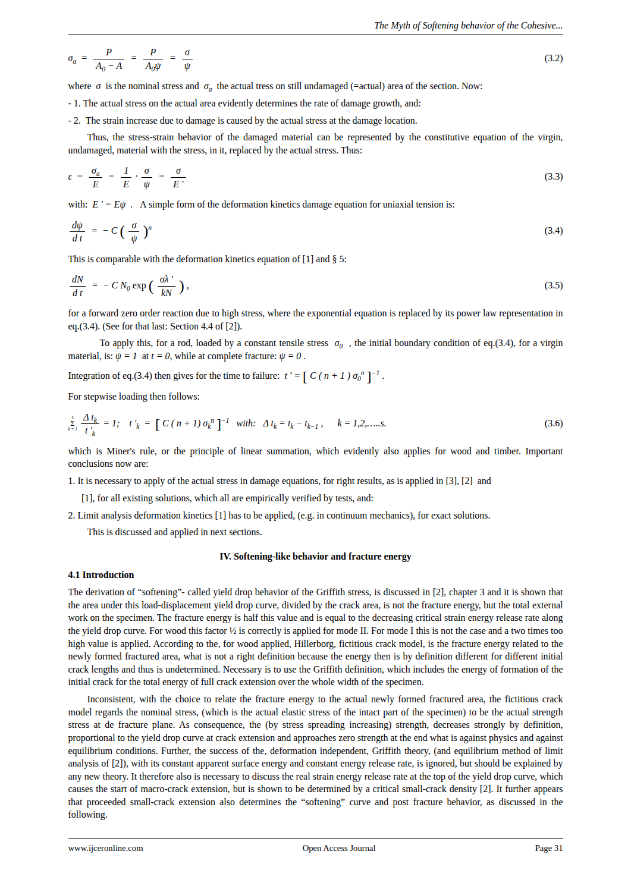The Myth of Softening behavior of the Cohesive...
σa = PA0 − A = PA0ψ = σψ
(3.2)
where σ is the nominal stress and σa the actual tress on still undamaged (=actual) area of the section. Now:
- 1. The actual stress on the actual area evidently determines the rate of damage growth, and:
- 2. The strain increase due to damage is caused by the actual stress at the damage location.
Thus, the stress-strain behavior of the damaged material can be represented by the constitutive equation of the virgin, undamaged, material with the stress, in it, replaced by the actual stress. Thus:
ε = σa E = 1 E · σψ = σE '
(3.3)
with: E ' = Eψ . A simple form of the deformation kinetics damage equation for uniaxial tension is:
dψ d t = − C ( σψ )n
(3.4)
This is comparable with the deformation kinetics equation of [1] and § 5:
dN d t = − C N0 exp ( σλ 'kN ) ,
(3.5)
for a forward zero order reaction due to high stress, where the exponential equation is replaced by its power law representation in eq.(3.4). (See for that last: Section 4.4 of [2]).
To apply this, for a rod, loaded by a constant tensile stress σ0 , the initial boundary condition of eq.(3.4), for a virgin material, is: ψ = 1 at t = 0, while at complete fracture: ψ = 0 .
Integration of eq.(3.4) then gives for the time to failure: t ' = [ C ( n + 1 ) σ0n ]−1 .
For stepwise loading then follows:
s
Σ
k = 1 Δ tk t 'k = 1; t 'k = [ C ( n + 1) σkn ]−1 with: Δ tk = tk − tk−1 , k = 1,2,…..s.
(3.6)
which is Miner's rule, or the principle of linear summation, which evidently also applies for wood and timber. Important conclusions now are:
1. It is necessary to apply of the actual stress in damage equations, for right results, as is applied in [3], [2] and
[1], for all existing solutions, which all are empirically verified by tests, and:
2. Limit analysis deformation kinetics [1] has to be applied, (e.g. in continuum mechanics), for exact solutions.
This is discussed and applied in next sections.
IV. Softening-like behavior and fracture energy
4.1 Introduction
The derivation of “softening”- called yield drop behavior of the Griffith stress, is discussed in [2], chapter 3 and it is shown that the area under this load-displacement yield drop curve, divided by the crack area, is not the fracture energy, but the total external work on the specimen. The fracture energy is half this value and is equal to the decreasing critical strain energy release rate along the yield drop curve. For wood this factor ½ is correctly is applied for mode II. For mode I this is not the case and a two times too high value is applied. According to the, for wood applied, Hillerborg, fictitious crack model, is the fracture energy related to the newly formed fractured area, what is not a right definition because the energy then is by definition different for different initial crack lengths and thus is undetermined. Necessary is to use the Griffith definition, which includes the energy of formation of the initial crack for the total energy of full crack extension over the whole width of the specimen.
Inconsistent, with the choice to relate the fracture energy to the actual newly formed fractured area, the fictitious crack model regards the nominal stress, (which is the actual elastic stress of the intact part of the specimen) to be the actual strength stress at de fracture plane. As consequence, the (by stress spreading increasing) strength, decreases strongly by definition, proportional to the yield drop curve at crack extension and approaches zero strength at the end what is against physics and against equilibrium conditions. Further, the success of the, deformation independent, Griffith theory, (and equilibrium method of limit analysis of [2]), with its constant apparent surface energy and constant energy release rate, is ignored, but should be explained by any new theory. It therefore also is necessary to discuss the real strain energy release rate at the top of the yield drop curve, which causes the start of macro-crack extension, but is shown to be determined by a critical small-crack density [2]. It further appears that proceeded small-crack extension also determines the “softening” curve and post fracture behavior, as discussed in the following.
www.ijceronline.com
Open Access Journal
Page 31